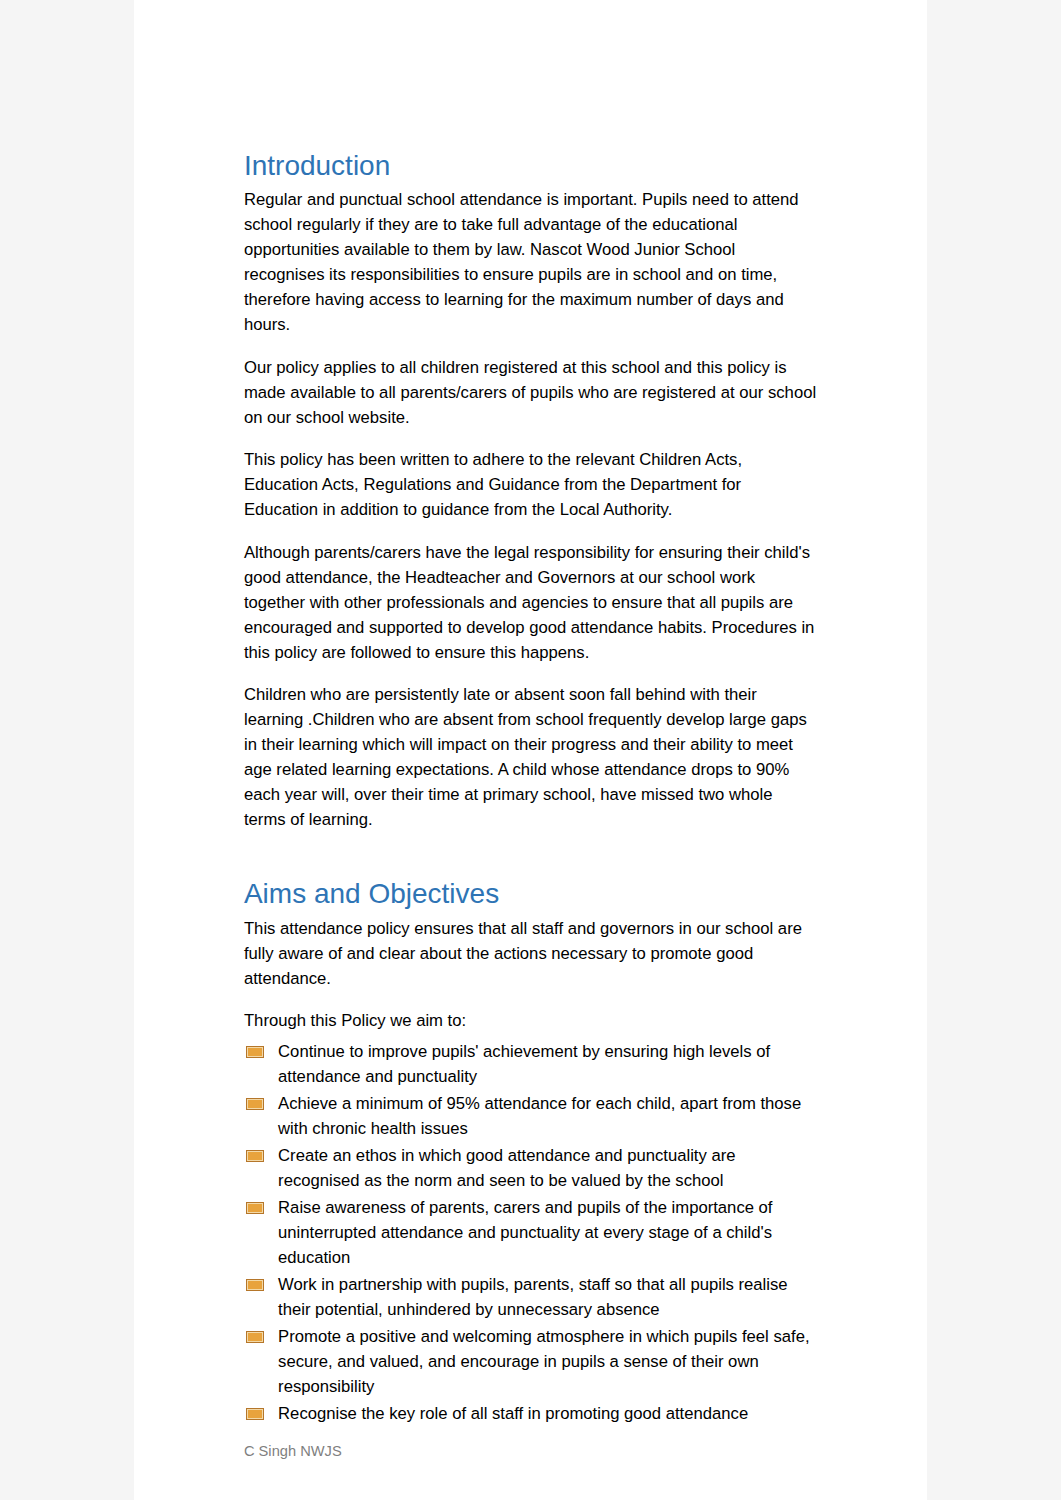Introduction
Regular and punctual school attendance is important. Pupils need to attend school regularly if they are to take full advantage of the educational opportunities available to them by law. Nascot Wood Junior School recognises its responsibilities to ensure pupils are in school and on time, therefore having access to learning for the maximum number of days and hours.
Our policy applies to all children registered at this school and this policy is made available to all parents/carers of pupils who are registered at our school on our school website.
This policy has been written to adhere to the relevant Children Acts, Education Acts, Regulations and Guidance from the Department for Education in addition to guidance from the Local Authority.
Although parents/carers have the legal responsibility for ensuring their child's good attendance, the Headteacher and Governors at our school work together with other professionals and agencies to ensure that all pupils are encouraged and supported to develop good attendance habits. Procedures in this policy are followed to ensure this happens.
Children who are persistently late or absent soon fall behind with their learning .Children who are absent from school frequently develop large gaps in their learning which will impact on their progress and their ability to meet age related learning expectations. A child whose attendance drops to 90% each year will, over their time at primary school, have missed two whole terms of learning.
Aims and Objectives
This attendance policy ensures that all staff and governors in our school are fully aware of and clear about the actions necessary to promote good attendance.
Through this Policy we aim to:
Continue to improve pupils' achievement by ensuring high levels of attendance and punctuality
Achieve a minimum of 95% attendance for each child, apart from those with chronic health issues
Create an ethos in which good attendance and punctuality are recognised as the norm and seen to be valued by the school
Raise awareness of parents, carers and pupils of the importance of uninterrupted attendance and punctuality at every stage of a child's education
Work in partnership with pupils, parents, staff so that all pupils realise their potential, unhindered by unnecessary absence
Promote a positive and welcoming atmosphere in which pupils feel safe, secure, and valued, and encourage in pupils a sense of their own responsibility
Recognise the key role of all staff in promoting good attendance
C Singh NWJS